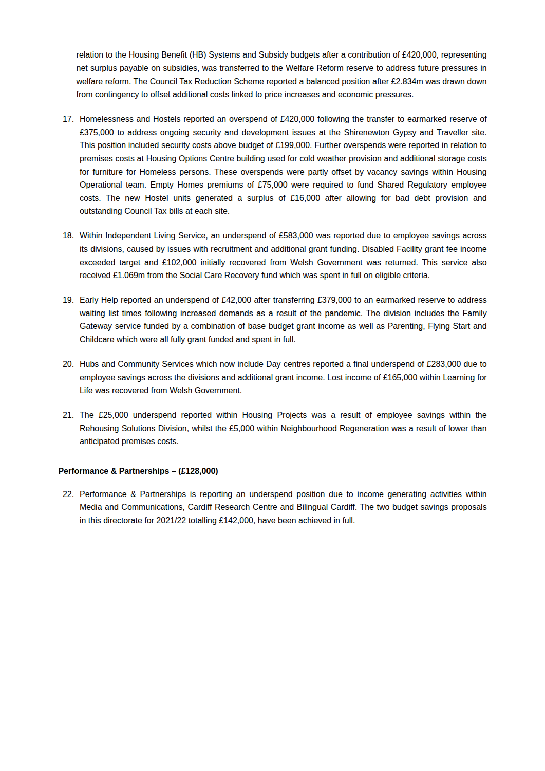relation to the Housing Benefit (HB) Systems and Subsidy budgets after a contribution of £420,000, representing net surplus payable on subsidies, was transferred to the Welfare Reform reserve to address future pressures in welfare reform. The Council Tax Reduction Scheme reported a balanced position after £2.834m was drawn down from contingency to offset additional costs linked to price increases and economic pressures.
Homelessness and Hostels reported an overspend of £420,000 following the transfer to earmarked reserve of £375,000 to address ongoing security and development issues at the Shirenewton Gypsy and Traveller site. This position included security costs above budget of £199,000. Further overspends were reported in relation to premises costs at Housing Options Centre building used for cold weather provision and additional storage costs for furniture for Homeless persons. These overspends were partly offset by vacancy savings within Housing Operational team. Empty Homes premiums of £75,000 were required to fund Shared Regulatory employee costs. The new Hostel units generated a surplus of £16,000 after allowing for bad debt provision and outstanding Council Tax bills at each site.
Within Independent Living Service, an underspend of £583,000 was reported due to employee savings across its divisions, caused by issues with recruitment and additional grant funding. Disabled Facility grant fee income exceeded target and £102,000 initially recovered from Welsh Government was returned. This service also received £1.069m from the Social Care Recovery fund which was spent in full on eligible criteria.
Early Help reported an underspend of £42,000 after transferring £379,000 to an earmarked reserve to address waiting list times following increased demands as a result of the pandemic. The division includes the Family Gateway service funded by a combination of base budget grant income as well as Parenting, Flying Start and Childcare which were all fully grant funded and spent in full.
Hubs and Community Services which now include Day centres reported a final underspend of £283,000 due to employee savings across the divisions and additional grant income. Lost income of £165,000 within Learning for Life was recovered from Welsh Government.
The £25,000 underspend reported within Housing Projects was a result of employee savings within the Rehousing Solutions Division, whilst the £5,000 within Neighbourhood Regeneration was a result of lower than anticipated premises costs.
Performance & Partnerships – (£128,000)
Performance & Partnerships is reporting an underspend position due to income generating activities within Media and Communications, Cardiff Research Centre and Bilingual Cardiff. The two budget savings proposals in this directorate for 2021/22 totalling £142,000, have been achieved in full.